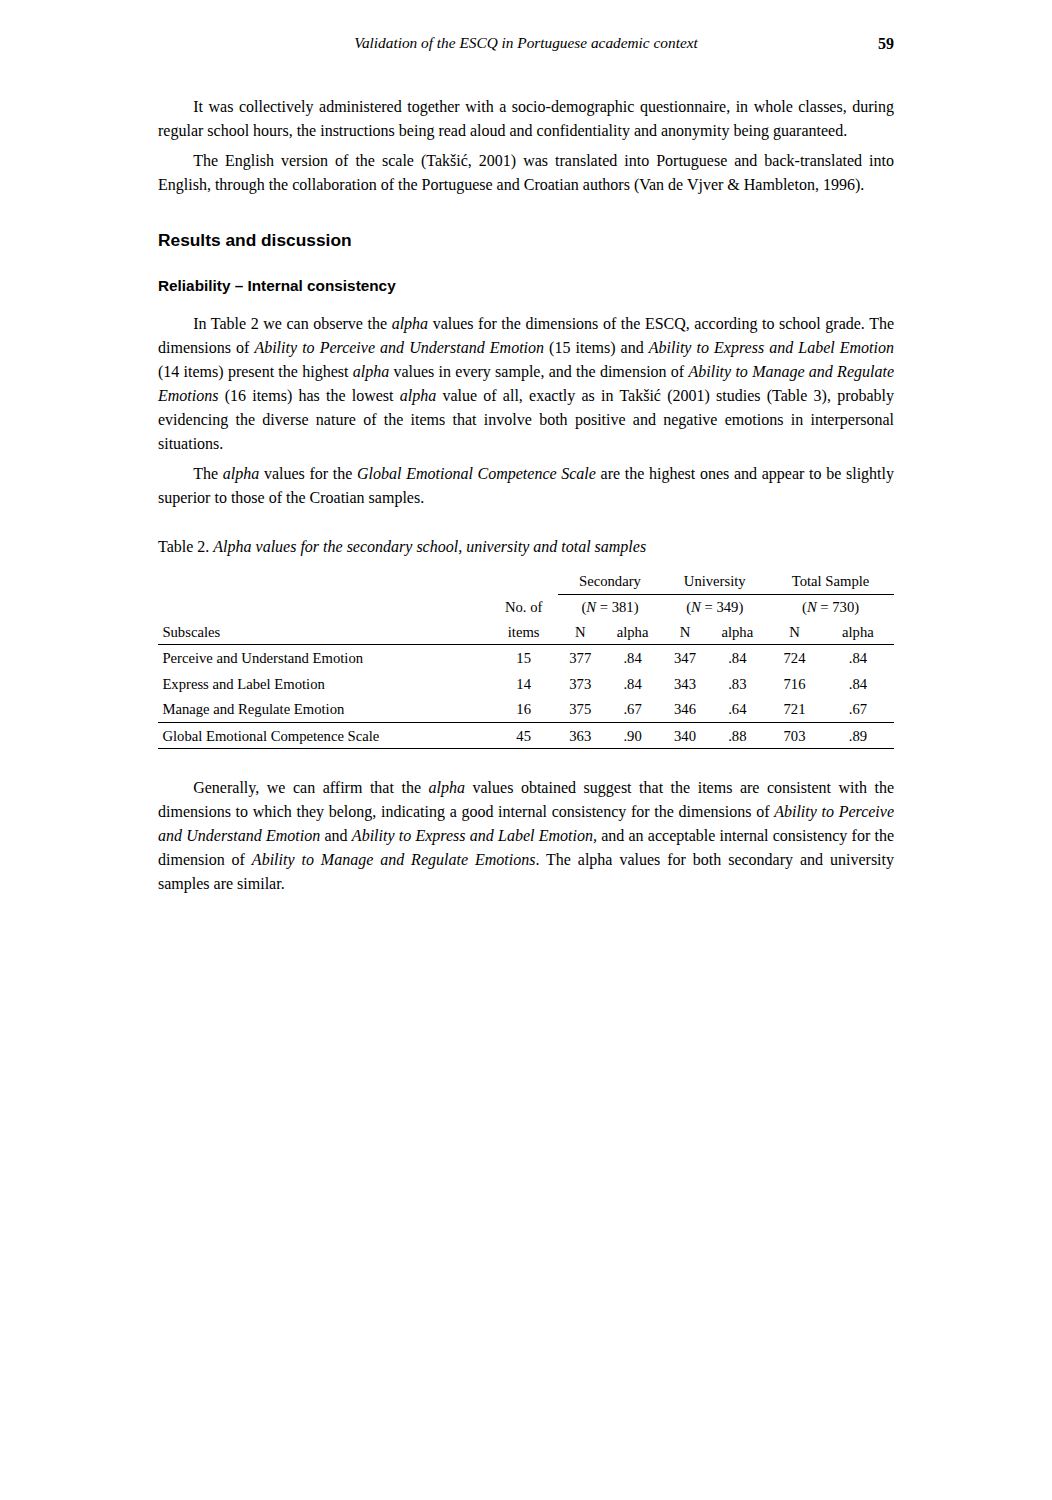Validation of the ESCQ in Portuguese academic context 59
It was collectively administered together with a socio-demographic questionnaire, in whole classes, during regular school hours, the instructions being read aloud and confidentiality and anonymity being guaranteed.
The English version of the scale (Takšić, 2001) was translated into Portuguese and back-translated into English, through the collaboration of the Portuguese and Croatian authors (Van de Vjver & Hambleton, 1996).
Results and discussion
Reliability – Internal consistency
In Table 2 we can observe the alpha values for the dimensions of the ESCQ, according to school grade. The dimensions of Ability to Perceive and Understand Emotion (15 items) and Ability to Express and Label Emotion (14 items) present the highest alpha values in every sample, and the dimension of Ability to Manage and Regulate Emotions (16 items) has the lowest alpha value of all, exactly as in Takšić (2001) studies (Table 3), probably evidencing the diverse nature of the items that involve both positive and negative emotions in interpersonal situations.
The alpha values for the Global Emotional Competence Scale are the highest ones and appear to be slightly superior to those of the Croatian samples.
Table 2. Alpha values for the secondary school, university and total samples
| | | Secondary | University | Total Sample |
| --- | --- | --- | --- | --- |
| | No. of | ( N = 381) | ( N = 349) | ( N = 730) |
| Subscales | items | N | alpha | N | alpha | N | alpha |
| Perceive and Understand Emotion | 15 | 377 | .84 | 347 | .84 | 724 | .84 |
| Express and Label Emotion | 14 | 373 | .84 | 343 | .83 | 716 | .84 |
| Manage and Regulate Emotion | 16 | 375 | .67 | 346 | .64 | 721 | .67 |
| Global Emotional Competence Scale | 45 | 363 | .90 | 340 | .88 | 703 | .89 |
Generally, we can affirm that the alpha values obtained suggest that the items are consistent with the dimensions to which they belong, indicating a good internal consistency for the dimensions of Ability to Perceive and Understand Emotion and Ability to Express and Label Emotion, and an acceptable internal consistency for the dimension of Ability to Manage and Regulate Emotions. The alpha values for both secondary and university samples are similar.